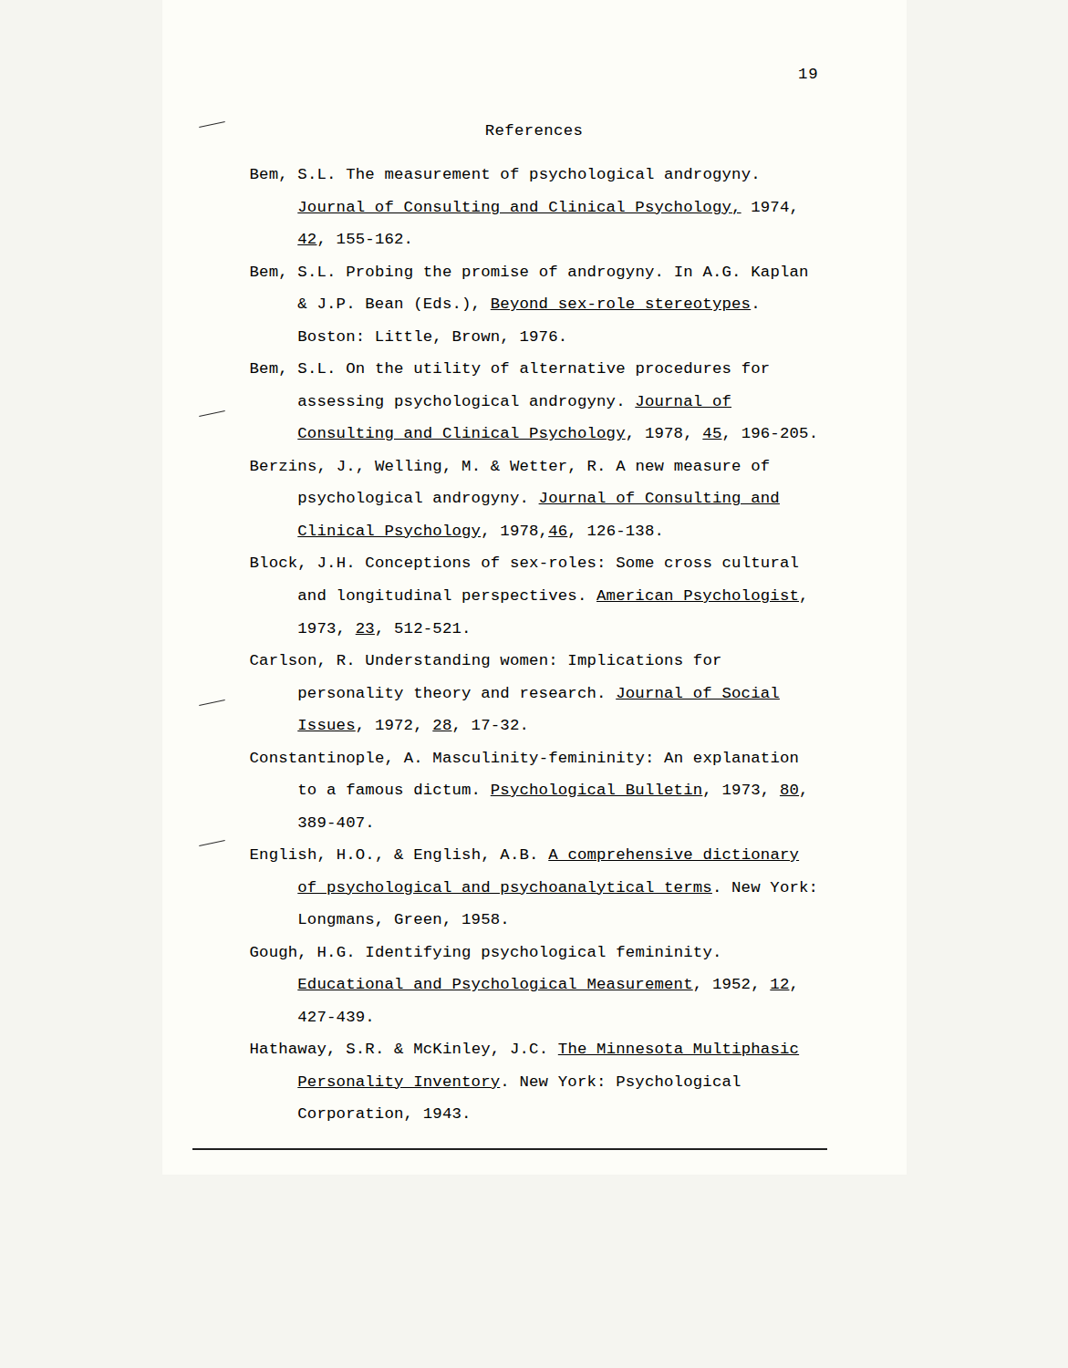19
References
Bem, S.L. The measurement of psychological androgyny. Journal of Consulting and Clinical Psychology, 1974, 42, 155-162.
Bem, S.L. Probing the promise of androgyny. In A.G. Kaplan & J.P. Bean (Eds.), Beyond sex-role stereotypes. Boston: Little, Brown, 1976.
Bem, S.L. On the utility of alternative procedures for assessing psychological androgyny. Journal of Consulting and Clinical Psychology, 1978, 45, 196-205.
Berzins, J., Welling, M. & Wetter, R. A new measure of psychological androgyny. Journal of Consulting and Clinical Psychology, 1978,46, 126-138.
Block, J.H. Conceptions of sex-roles: Some cross cultural and longitudinal perspectives. American Psychologist, 1973, 23, 512-521.
Carlson, R. Understanding women: Implications for personality theory and research. Journal of Social Issues, 1972, 28, 17-32.
Constantinople, A. Masculinity-femininity: An explanation to a famous dictum. Psychological Bulletin, 1973, 80, 389-407.
English, H.O., & English, A.B. A comprehensive dictionary of psychological and psychoanalytical terms. New York: Longmans, Green, 1958.
Gough, H.G. Identifying psychological femininity. Educational and Psychological Measurement, 1952, 12, 427-439.
Hathaway, S.R. & McKinley, J.C. The Minnesota Multiphasic Personality Inventory. New York: Psychological Corporation, 1943.